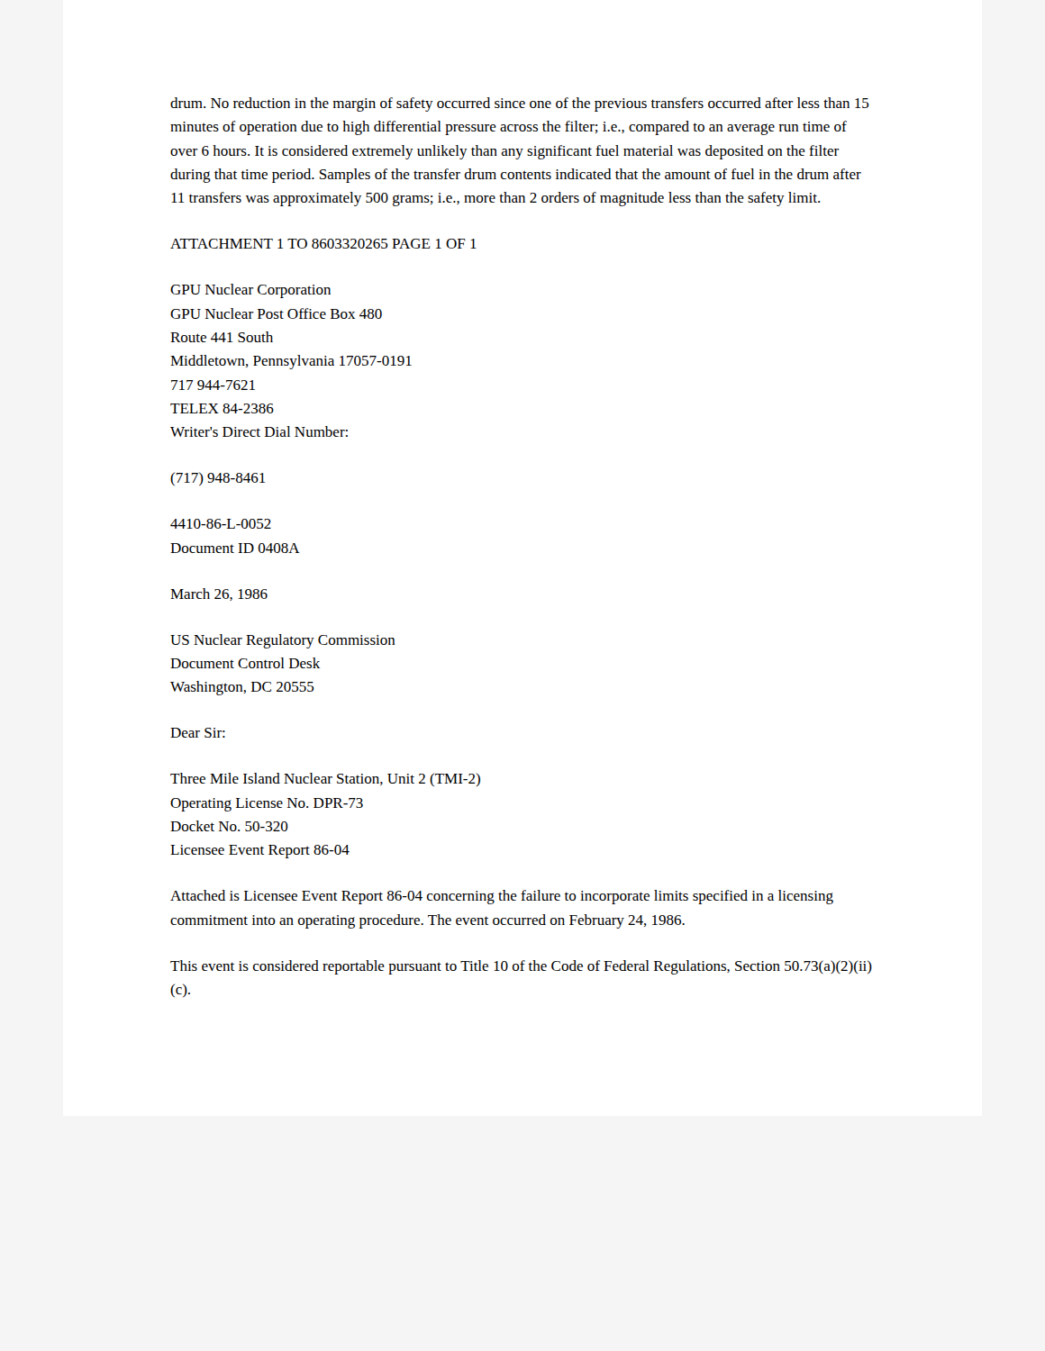drum. No reduction in the margin of safety occurred since one of the previous transfers occurred after less than 15 minutes of operation due to high differential pressure across the filter; i.e., compared to an average run time of over 6 hours. It is considered extremely unlikely than any significant fuel material was deposited on the filter during that time period. Samples of the transfer drum contents indicated that the amount of fuel in the drum after 11 transfers was approximately 500 grams; i.e., more than 2 orders of magnitude less than the safety limit.
ATTACHMENT 1 TO 8603320265 PAGE 1 OF 1
GPU Nuclear Corporation
GPU Nuclear Post Office Box 480
Route 441 South
Middletown, Pennsylvania 17057-0191
717 944-7621
TELEX 84-2386
Writer's Direct Dial Number:
(717) 948-8461
4410-86-L-0052
Document ID 0408A
March 26, 1986
US Nuclear Regulatory Commission
Document Control Desk
Washington, DC 20555
Dear Sir:
Three Mile Island Nuclear Station, Unit 2 (TMI-2)
Operating License No. DPR-73
Docket No. 50-320
Licensee Event Report 86-04
Attached is Licensee Event Report 86-04 concerning the failure to incorporate limits specified in a licensing commitment into an operating procedure. The event occurred on February 24, 1986.
This event is considered reportable pursuant to Title 10 of the Code of Federal Regulations, Section 50.73(a)(2)(ii)(c).